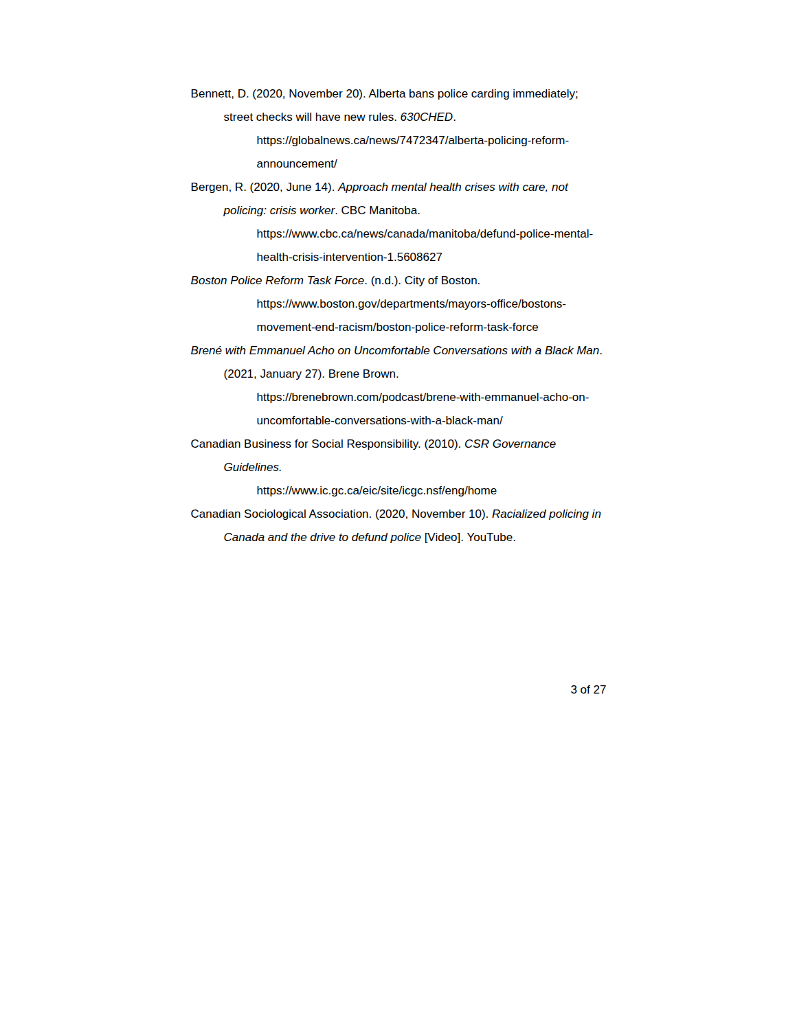Bennett, D. (2020, November 20). Alberta bans police carding immediately; street checks will have new rules. 630CHED. https://globalnews.ca/news/7472347/alberta-policing-reform-announcement/
Bergen, R. (2020, June 14). Approach mental health crises with care, not policing: crisis worker. CBC Manitoba. https://www.cbc.ca/news/canada/manitoba/defund-police-mental-health-crisis-intervention-1.5608627
Boston Police Reform Task Force. (n.d.). City of Boston. https://www.boston.gov/departments/mayors-office/bostons-movement-end-racism/boston-police-reform-task-force
Brené with Emmanuel Acho on Uncomfortable Conversations with a Black Man. (2021, January 27). Brene Brown. https://brenebrown.com/podcast/brene-with-emmanuel-acho-on-uncomfortable-conversations-with-a-black-man/
Canadian Business for Social Responsibility. (2010). CSR Governance Guidelines. https://www.ic.gc.ca/eic/site/icgc.nsf/eng/home
Canadian Sociological Association. (2020, November 10). Racialized policing in Canada and the drive to defund police [Video]. YouTube.
3 of 27